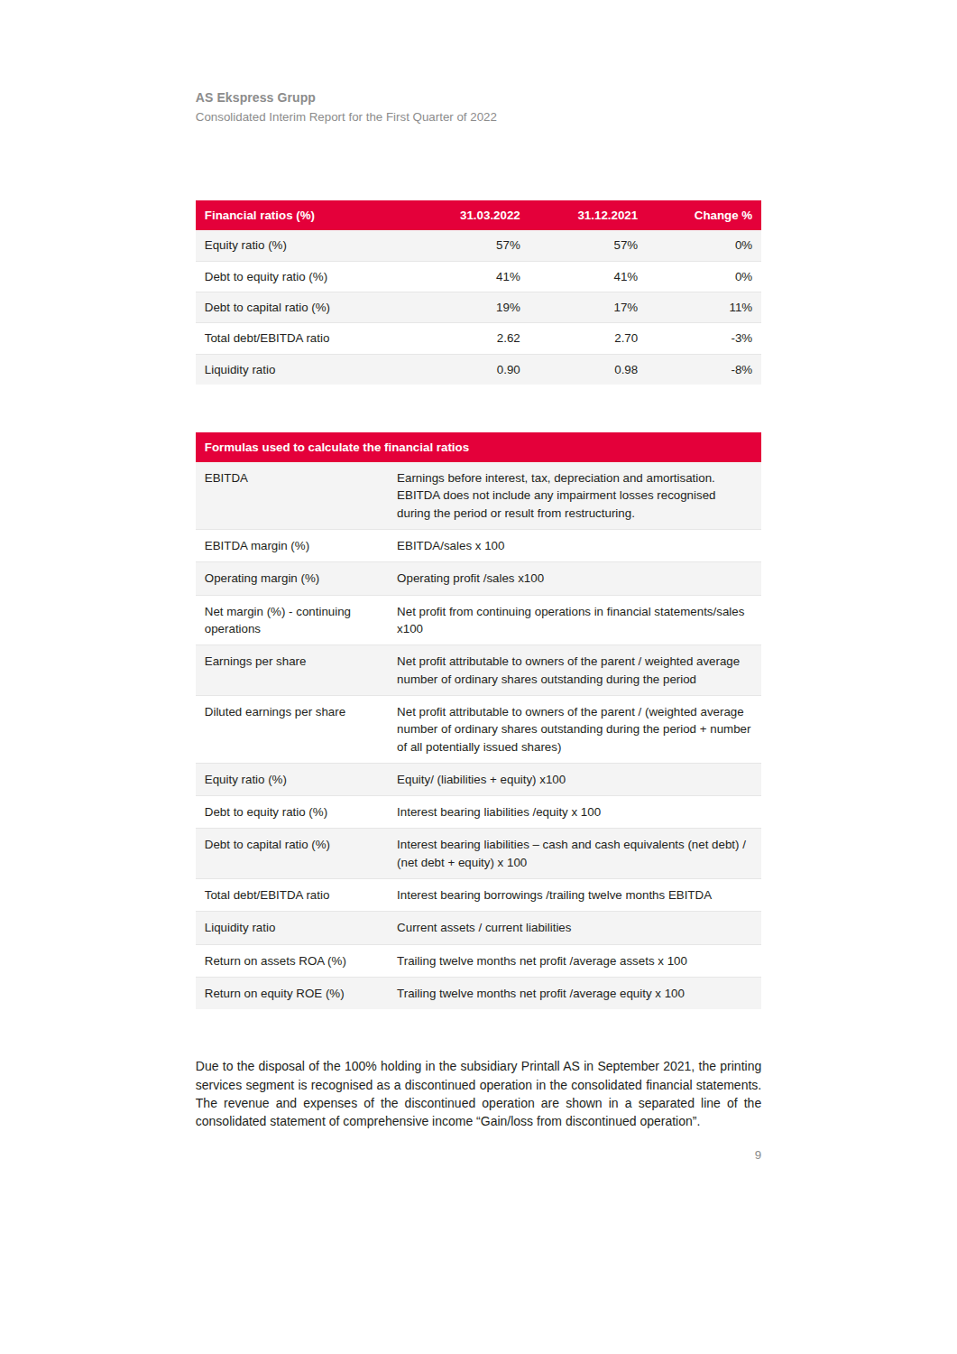AS Ekspress Grupp
Consolidated Interim Report for the First Quarter of 2022
| Financial ratios (%) | 31.03.2022 | 31.12.2021 | Change % |
| --- | --- | --- | --- |
| Equity ratio (%) | 57% | 57% | 0% |
| Debt to equity ratio (%) | 41% | 41% | 0% |
| Debt to capital ratio (%) | 19% | 17% | 11% |
| Total debt/EBITDA ratio | 2.62 | 2.70 | -3% |
| Liquidity ratio | 0.90 | 0.98 | -8% |
| Formulas used to calculate the financial ratios |
| --- |
| EBITDA | Earnings before interest, tax, depreciation and amortisation. EBITDA does not include any impairment losses recognised during the period or result from restructuring. |
| EBITDA margin (%) | EBITDA/sales x 100 |
| Operating margin (%) | Operating profit /sales x100 |
| Net margin (%) - continuing operations | Net profit from continuing operations in financial statements/sales x100 |
| Earnings per share | Net profit attributable to owners of the parent / weighted average number of ordinary shares outstanding during the period |
| Diluted earnings per share | Net profit attributable to owners of the parent / (weighted average number of ordinary shares outstanding during the period + number of all potentially issued shares) |
| Equity ratio (%) | Equity/ (liabilities + equity) x100 |
| Debt to equity ratio (%) | Interest bearing liabilities /equity x 100 |
| Debt to capital ratio (%) | Interest bearing liabilities – cash and cash equivalents (net debt) / (net debt + equity) x 100 |
| Total debt/EBITDA ratio | Interest bearing borrowings /trailing twelve months EBITDA |
| Liquidity ratio | Current assets / current liabilities |
| Return on assets ROA (%) | Trailing twelve months net profit /average assets x 100 |
| Return on equity ROE (%) | Trailing twelve months net profit /average equity x 100 |
Due to the disposal of the 100% holding in the subsidiary Printall AS in September 2021, the printing services segment is recognised as a discontinued operation in the consolidated financial statements. The revenue and expenses of the discontinued operation are shown in a separated line of the consolidated statement of comprehensive income “Gain/loss from discontinued operation”.
9